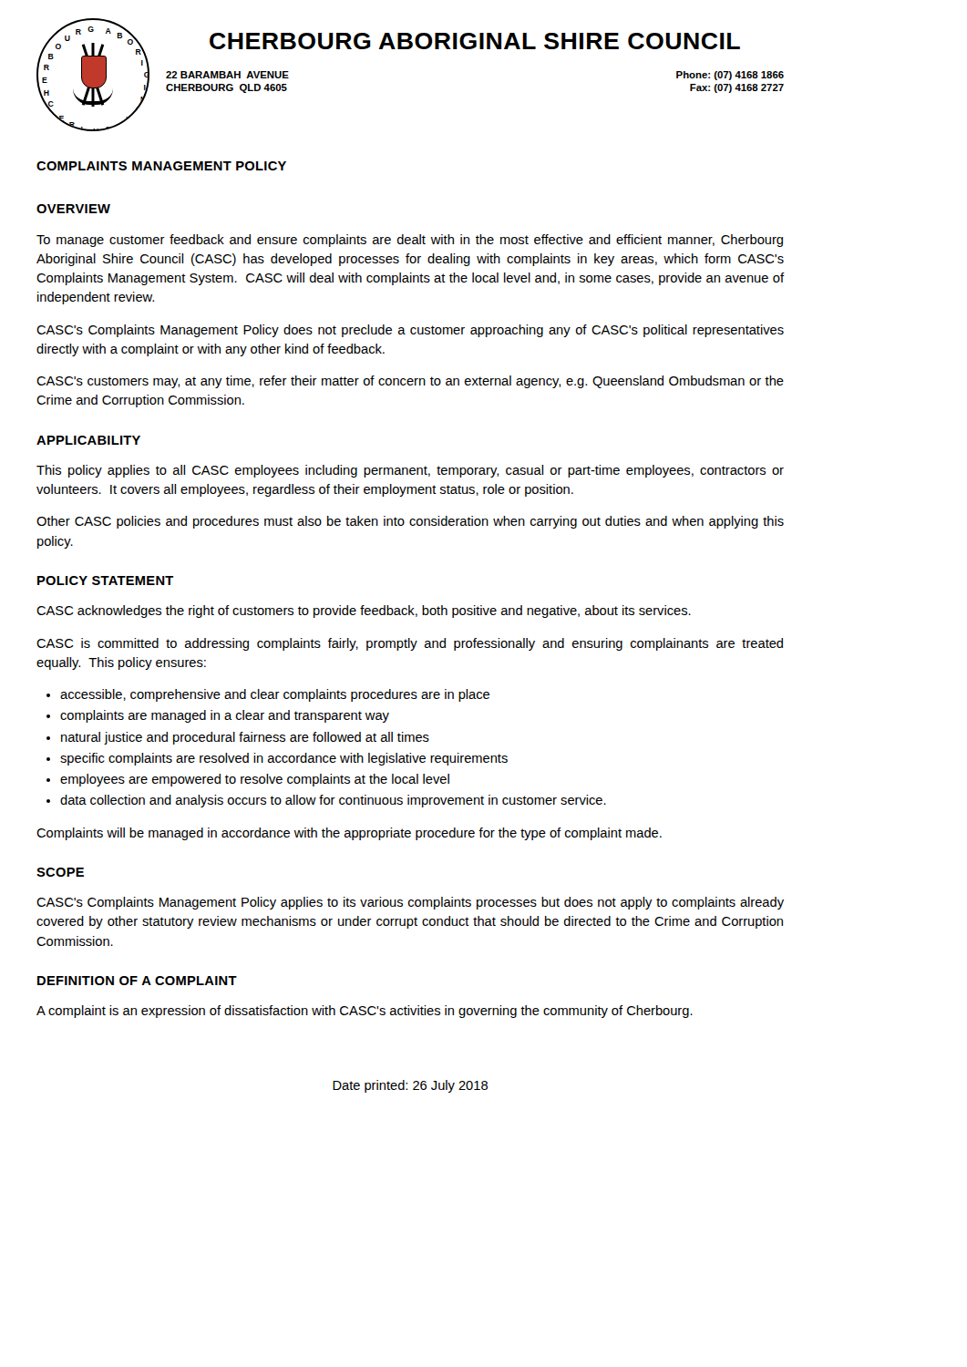C H E R B O U R G A B O R I G I N A L S H I R E
CHERBOURG ABORIGINAL SHIRE COUNCIL
22 BARAMBAH AVENUE
CHERBOURG QLD 4605
Phone: (07) 4168 1866
Fax: (07) 4168 2727
COMPLAINTS MANAGEMENT POLICY
OVERVIEW
To manage customer feedback and ensure complaints are dealt with in the most effective and efficient manner, Cherbourg Aboriginal Shire Council (CASC) has developed processes for dealing with complaints in key areas, which form CASC's Complaints Management System. CASC will deal with complaints at the local level and, in some cases, provide an avenue of independent review.
CASC's Complaints Management Policy does not preclude a customer approaching any of CASC's political representatives directly with a complaint or with any other kind of feedback.
CASC's customers may, at any time, refer their matter of concern to an external agency, e.g. Queensland Ombudsman or the Crime and Corruption Commission.
APPLICABILITY
This policy applies to all CASC employees including permanent, temporary, casual or part-time employees, contractors or volunteers. It covers all employees, regardless of their employment status, role or position.
Other CASC policies and procedures must also be taken into consideration when carrying out duties and when applying this policy.
POLICY STATEMENT
CASC acknowledges the right of customers to provide feedback, both positive and negative, about its services.
CASC is committed to addressing complaints fairly, promptly and professionally and ensuring complainants are treated equally. This policy ensures:
accessible, comprehensive and clear complaints procedures are in place
complaints are managed in a clear and transparent way
natural justice and procedural fairness are followed at all times
specific complaints are resolved in accordance with legislative requirements
employees are empowered to resolve complaints at the local level
data collection and analysis occurs to allow for continuous improvement in customer service.
Complaints will be managed in accordance with the appropriate procedure for the type of complaint made.
SCOPE
CASC's Complaints Management Policy applies to its various complaints processes but does not apply to complaints already covered by other statutory review mechanisms or under corrupt conduct that should be directed to the Crime and Corruption Commission.
DEFINITION OF A COMPLAINT
A complaint is an expression of dissatisfaction with CASC's activities in governing the community of Cherbourg.
Date printed: 26 July 2018